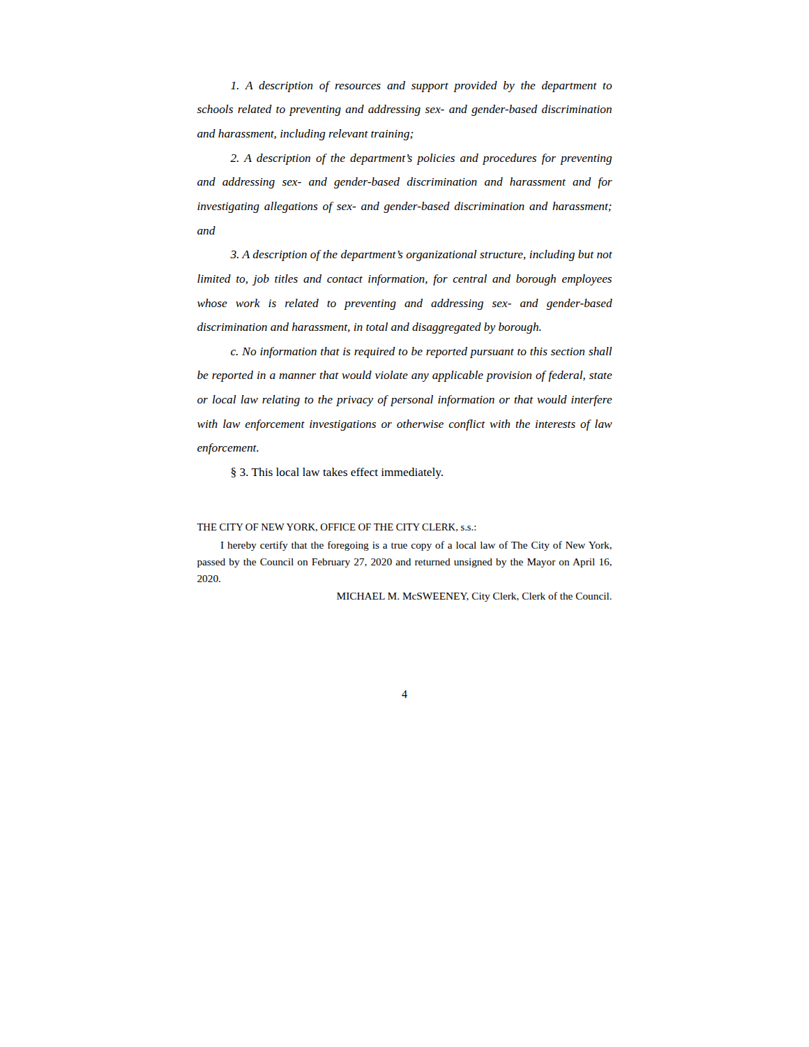1. A description of resources and support provided by the department to schools related to preventing and addressing sex- and gender-based discrimination and harassment, including relevant training;
2. A description of the department’s policies and procedures for preventing and addressing sex- and gender-based discrimination and harassment and for investigating allegations of sex- and gender-based discrimination and harassment; and
3. A description of the department’s organizational structure, including but not limited to, job titles and contact information, for central and borough employees whose work is related to preventing and addressing sex- and gender-based discrimination and harassment, in total and disaggregated by borough.
c. No information that is required to be reported pursuant to this section shall be reported in a manner that would violate any applicable provision of federal, state or local law relating to the privacy of personal information or that would interfere with law enforcement investigations or otherwise conflict with the interests of law enforcement.
§ 3. This local law takes effect immediately.
THE CITY OF NEW YORK, OFFICE OF THE CITY CLERK, s.s.:
I hereby certify that the foregoing is a true copy of a local law of The City of New York, passed by the Council on February 27, 2020 and returned unsigned by the Mayor on April 16, 2020.
MICHAEL M. McSWEENEY, City Clerk, Clerk of the Council.
4